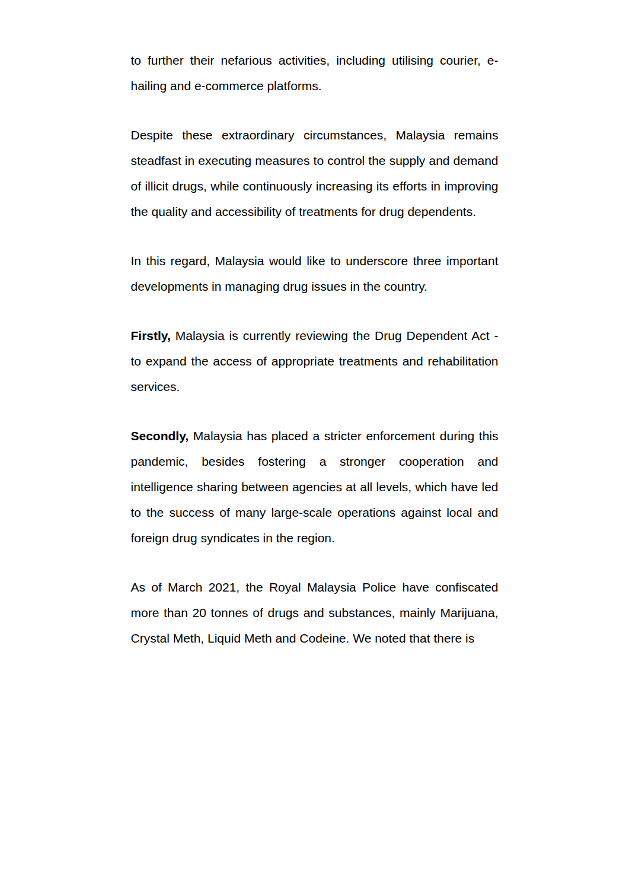to further their nefarious activities, including utilising courier, e-hailing and e-commerce platforms.
Despite these extraordinary circumstances, Malaysia remains steadfast in executing measures to control the supply and demand of illicit drugs, while continuously increasing its efforts in improving the quality and accessibility of treatments for drug dependents.
In this regard, Malaysia would like to underscore three important developments in managing drug issues in the country.
Firstly, Malaysia is currently reviewing the Drug Dependent Act - to expand the access of appropriate treatments and rehabilitation services.
Secondly, Malaysia has placed a stricter enforcement during this pandemic, besides fostering a stronger cooperation and intelligence sharing between agencies at all levels, which have led to the success of many large-scale operations against local and foreign drug syndicates in the region.
As of March 2021, the Royal Malaysia Police have confiscated more than 20 tonnes of drugs and substances, mainly Marijuana, Crystal Meth, Liquid Meth and Codeine. We noted that there is